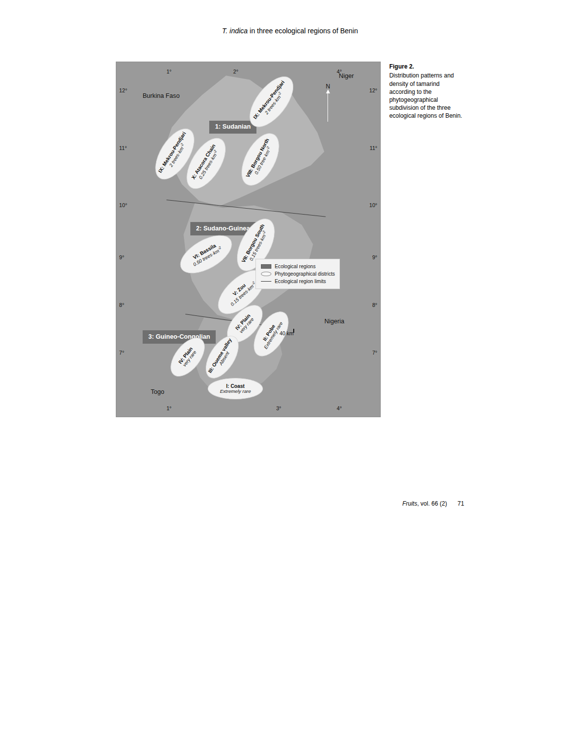T. indica in three ecological regions of Benin
1° 2° 4° 12° 11° 10° 9° 8° 7° 12° 11° 10° 9° 8° 7° 1° 3° 4° Niger Burkina Faso Nigeria Togo
N
1: Sudanian 2: Sudano-Guinean 3: Guineo-Congolian
IX: Mekrou-Pendjari 2 trees·km-2
IX: Mekrou-Pendjari 2 trees·km-2
X: Atacora Chain 0.25 trees·km-2
VIII: Borgou North 0.50 tree·km-2
VI: Bassila 0.50 trees·km-2
VII: Borgou South 0.15 trees·km-2
V: Zou 0.15 trees·km-2
IV: Plain very rare
II: Pobe Extremely rare
IV: Plain very rare
III: Oueme valley Absent
I: Coast Extremely rare
Ecological regions
Phytogeographical districts
Ecological region limits
40 km
Figure 2. Distribution patterns and density of tamarind according to the phytogeographical subdivision of the three ecological regions of Benin.
Fruits, vol. 66 (2)71